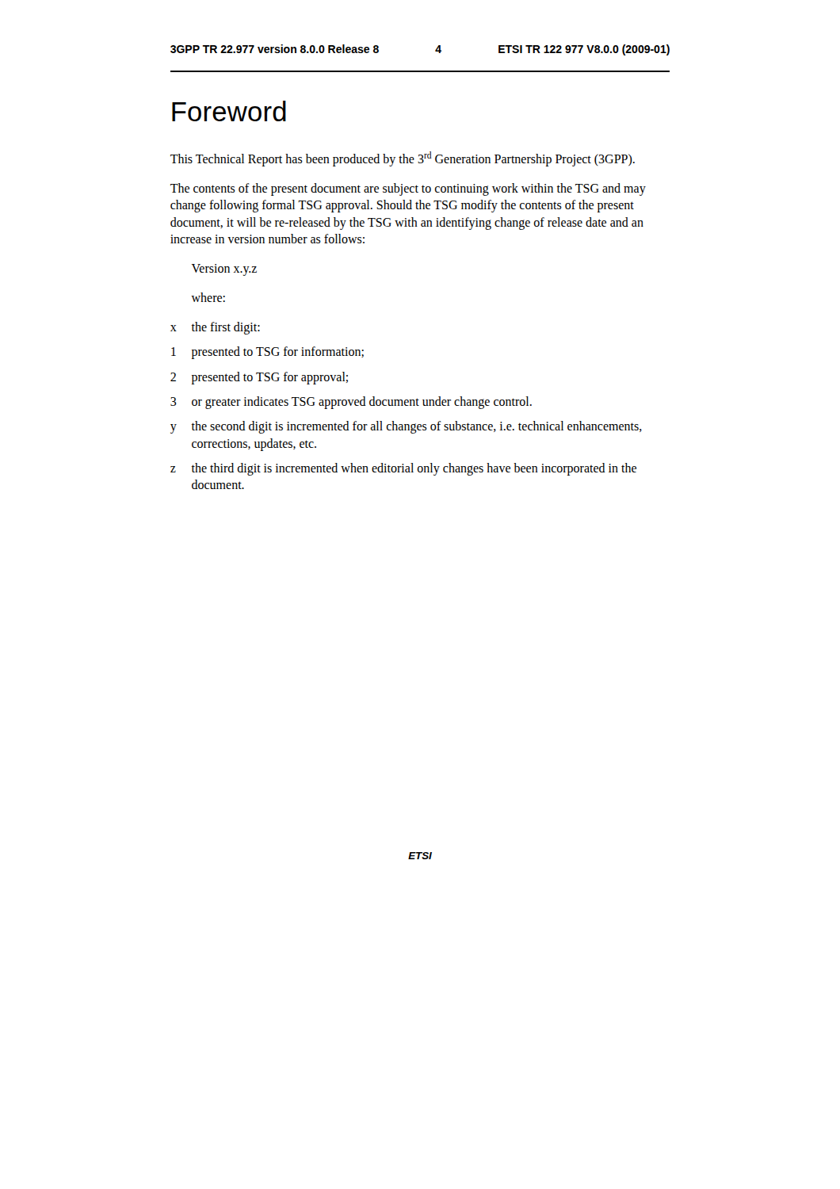3GPP TR 22.977 version 8.0.0 Release 8
4
ETSI TR 122 977 V8.0.0 (2009-01)
Foreword
This Technical Report has been produced by the 3rd Generation Partnership Project (3GPP).
The contents of the present document are subject to continuing work within the TSG and may change following formal TSG approval. Should the TSG modify the contents of the present document, it will be re-released by the TSG with an identifying change of release date and an increase in version number as follows:
Version x.y.z
where:
x
the first digit:
1
presented to TSG for information;
2
presented to TSG for approval;
3
or greater indicates TSG approved document under change control.
y
the second digit is incremented for all changes of substance, i.e. technical enhancements, corrections, updates, etc.
z
the third digit is incremented when editorial only changes have been incorporated in the document.
ETSI